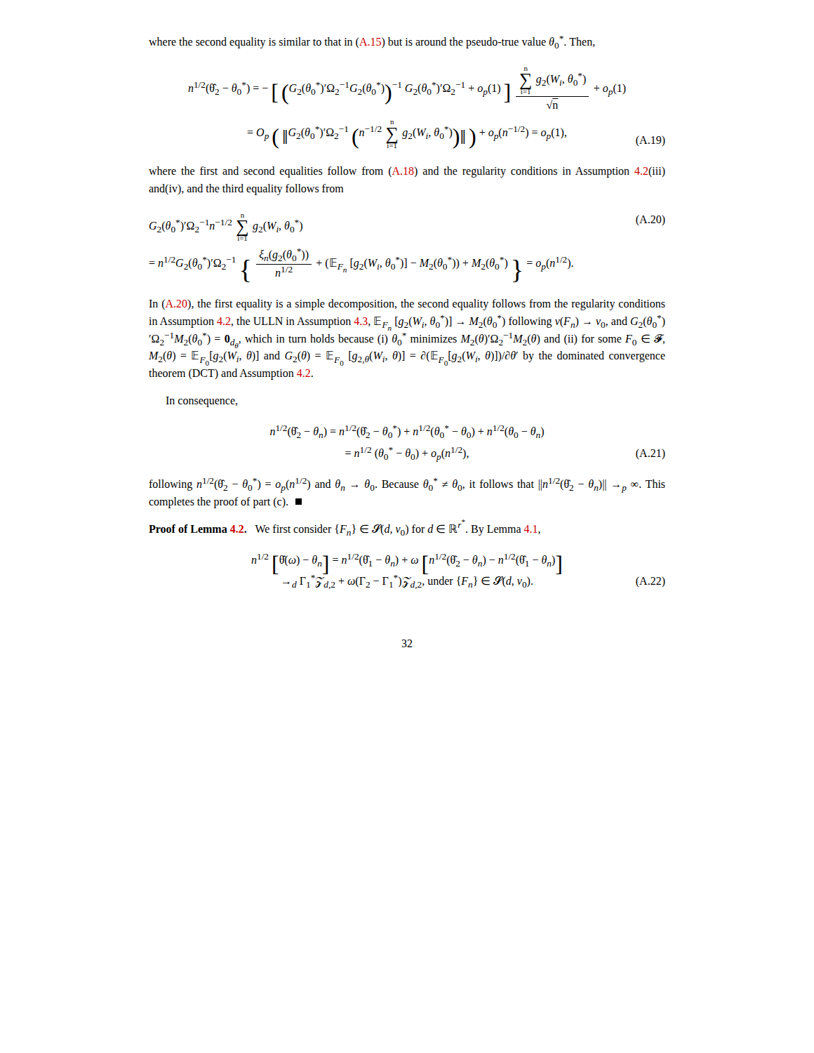where the second equality is similar to that in (A.15) but is around the pseudo-true value θ0*. Then,
(A.19) n1/2(θ̂2 − θ0*) = − [ (G2(θ0*)′Ω2−1G2(θ0*))−1 G2(θ0*)′Ω2−1 + op(1) ] n∑i=1 g2(Wi, θ0*)√n + op(1) = Op ( ‖G2(θ0*)′Ω2−1 (n−1/2 n∑i=1 g2(Wi, θ0*))‖ ) + op(n−1/2) = op(1),
where the first and second equalities follow from (A.18) and the regularity conditions in Assumption 4.2(iii) and(iv), and the third equality follows from
(A.20) G2(θ0*)′Ω2−1n−1/2 n∑i=1 g2(Wi, θ0*) = n1/2G2(θ0*)′Ω2−1 { ξn(g2(θ0*)) n1/2 + (𝔼Fn [g2(Wi, θ0*)] − M2(θ0*)) + M2(θ0*) } = op(n1/2).
In (A.20), the first equality is a simple decomposition, the second equality follows from the regularity conditions in Assumption 4.2, the ULLN in Assumption 4.3, 𝔼Fn [g2(Wi, θ0*)] → M2(θ0*) following v(Fn) → v0, and G2(θ0*)′Ω2−1M2(θ0*) = 0dθ, which in turn holds because (i) θ0* minimizes M2(θ)′Ω2−1M2(θ) and (ii) for some F0 ∈ 𝓕, M2(θ) = 𝔼F0[g2(Wi, θ)] and G2(θ) = 𝔼F0 [g2,θ(Wi, θ)] = ∂(𝔼F0[g2(Wi, θ)])/∂θ′ by the dominated convergence theorem (DCT) and Assumption 4.2.
In consequence,
(A.21) n1/2(θ̂2 − θn) = n1/2(θ̂2 − θ0*) + n1/2(θ0* − θ0) + n1/2(θ0 − θn) = n1/2 (θ0* − θ0) + op(n1/2),
following n1/2(θ̂2 − θ0*) = op(n1/2) and θn → θ0. Because θ0* ≠ θ0, it follows that ||n1/2(θ̂2 − θn)|| →p ∞. This completes the proof of part (c).
Proof of Lemma 4.2. We first consider {Fn} ∈ 𝓢(d, v0) for d ∈ ℝr*. By Lemma 4.1,
(A.22) n1/2 [θ̂(ω) − θn] = n1/2(θ̂1 − θn) + ω [n1/2(θ̂2 − θn) − n1/2(θ̂1 − θn)] →d Γ1*𝒵d,2 + ω(Γ2 − Γ1*)𝒵d,2, under {Fn} ∈ 𝓢(d, v0).
32